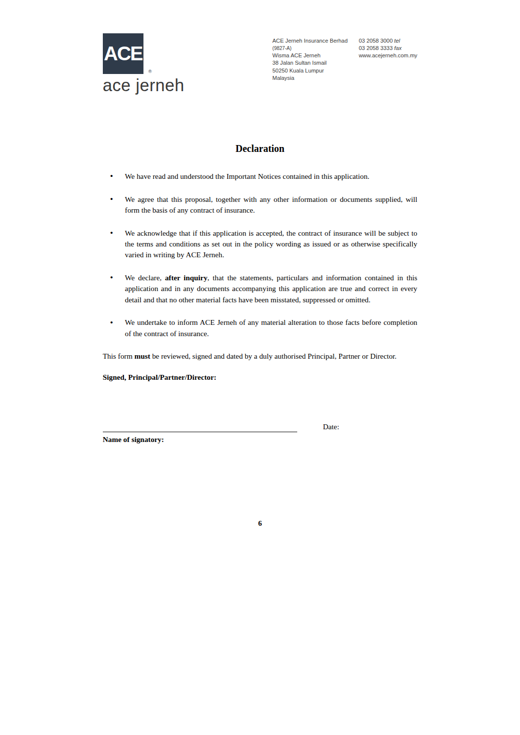ACE®
ace jerneh
ACE Jerneh Insurance Berhad
(9827-A)
Wisma ACE Jerneh
38 Jalan Sultan Ismail
50250 Kuala Lumpur
Malaysia
03 2058 3000 tel
03 2058 3333 fax
www.acejerneh.com.my
Declaration
We have read and understood the Important Notices contained in this application.
We agree that this proposal, together with any other information or documents supplied, will form the basis of any contract of insurance.
We acknowledge that if this application is accepted, the contract of insurance will be subject to the terms and conditions as set out in the policy wording as issued or as otherwise specifically varied in writing by ACE Jerneh.
We declare, after inquiry, that the statements, particulars and information contained in this application and in any documents accompanying this application are true and correct in every detail and that no other material facts have been misstated, suppressed or omitted.
We undertake to inform ACE Jerneh of any material alteration to those facts before completion of the contract of insurance.
This form must be reviewed, signed and dated by a duly authorised Principal, Partner or Director.
Signed, Principal/Partner/Director:
Date:
Name of signatory:
6